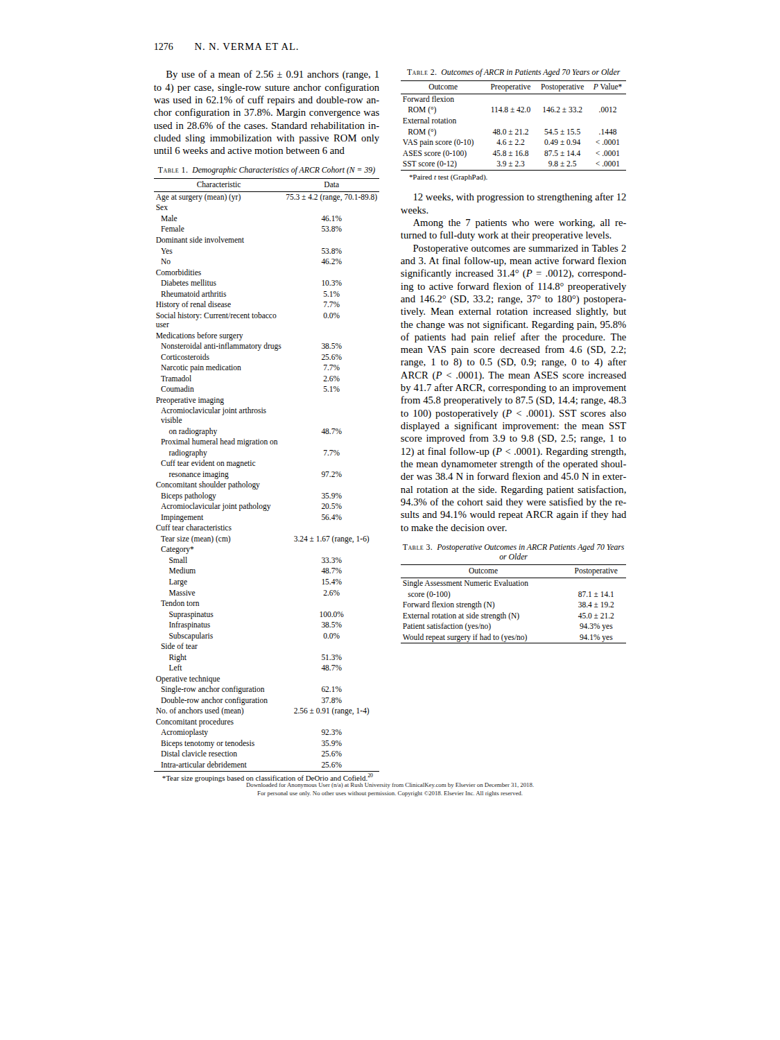1276 N. N. VERMA ET AL.
By use of a mean of 2.56 ± 0.91 anchors (range, 1 to 4) per case, single-row suture anchor configuration was used in 62.1% of cuff repairs and double-row anchor configuration in 37.8%. Margin convergence was used in 28.6% of the cases. Standard rehabilitation included sling immobilization with passive ROM only until 6 weeks and active motion between 6 and
Table 1. Demographic Characteristics of ARCR Cohort (N = 39)
| Characteristic | Data |
| --- | --- |
| Age at surgery (mean) (yr) | 75.3 ± 4.2 (range, 70.1-89.8) |
| Sex | |
| Male | 46.1% |
| Female | 53.8% |
| Dominant side involvement | |
| Yes | 53.8% |
| No | 46.2% |
| Comorbidities | |
| Diabetes mellitus | 10.3% |
| Rheumatoid arthritis | 5.1% |
| History of renal disease | 7.7% |
| Social history: Current/recent tobacco user | 0.0% |
| Medications before surgery | |
| Nonsteroidal anti-inflammatory drugs | 38.5% |
| Corticosteroids | 25.6% |
| Narcotic pain medication | 7.7% |
| Tramadol | 2.6% |
| Coumadin | 5.1% |
| Preoperative imaging | |
| Acromioclavicular joint arthrosis visible | |
| on radiography | 48.7% |
| Proximal humeral head migration on | |
| radiography | 7.7% |
| Cuff tear evident on magnetic | |
| resonance imaging | 97.2% |
| Concomitant shoulder pathology | |
| Biceps pathology | 35.9% |
| Acromioclavicular joint pathology | 20.5% |
| Impingement | 56.4% |
| Cuff tear characteristics | |
| Tear size (mean) (cm) | 3.24 ± 1.67 (range, 1-6) |
| Category * | |
| Small | 33.3% |
| Medium | 48.7% |
| Large | 15.4% |
| Massive | 2.6% |
| Tendon torn | |
| Supraspinatus | 100.0% |
| Infraspinatus | 38.5% |
| Subscapularis | 0.0% |
| Side of tear | |
| Right | 51.3% |
| Left | 48.7% |
| Operative technique | |
| Single-row anchor configuration | 62.1% |
| Double-row anchor configuration | 37.8% |
| No. of anchors used (mean) | 2.56 ± 0.91 (range, 1-4) |
| Concomitant procedures | |
| Acromioplasty | 92.3% |
| Biceps tenotomy or tenodesis | 35.9% |
| Distal clavicle resection | 25.6% |
| Intra-articular debridement | 25.6% |
*Tear size groupings based on classification of DeOrio and Cofield.20
Table 2. Outcomes of ARCR in Patients Aged 70 Years or Older
| Outcome | Preoperative | Postoperative | P Value* |
| --- | --- | --- | --- |
| Forward flexion | | | |
| ROM (°) | 114.8 ± 42.0 | 146.2 ± 33.2 | .0012 |
| External rotation | | | |
| ROM (°) | 48.0 ± 21.2 | 54.5 ± 15.5 | .1448 |
| VAS pain score (0-10) | 4.6 ± 2.2 | 0.49 ± 0.94 | < .0001 |
| ASES score (0-100) | 45.8 ± 16.8 | 87.5 ± 14.4 | < .0001 |
| SST score (0-12) | 3.9 ± 2.3 | 9.8 ± 2.5 | < .0001 |
*Paired t test (GraphPad).
12 weeks, with progression to strengthening after 12 weeks.
Among the 7 patients who were working, all returned to full-duty work at their preoperative levels.
Postoperative outcomes are summarized in Tables 2 and 3. At final follow-up, mean active forward flexion significantly increased 31.4° (P = .0012), corresponding to active forward flexion of 114.8° preoperatively and 146.2° (SD, 33.2; range, 37° to 180°) postoperatively. Mean external rotation increased slightly, but the change was not significant. Regarding pain, 95.8% of patients had pain relief after the procedure. The mean VAS pain score decreased from 4.6 (SD, 2.2; range, 1 to 8) to 0.5 (SD, 0.9; range, 0 to 4) after ARCR (P < .0001). The mean ASES score increased by 41.7 after ARCR, corresponding to an improvement from 45.8 preoperatively to 87.5 (SD, 14.4; range, 48.3 to 100) postoperatively (P < .0001). SST scores also displayed a significant improvement: the mean SST score improved from 3.9 to 9.8 (SD, 2.5; range, 1 to 12) at final follow-up (P < .0001). Regarding strength, the mean dynamometer strength of the operated shoulder was 38.4 N in forward flexion and 45.0 N in external rotation at the side. Regarding patient satisfaction, 94.3% of the cohort said they were satisfied by the results and 94.1% would repeat ARCR again if they had to make the decision over.
Table 3. Postoperative Outcomes in ARCR Patients Aged 70 Years or Older
| Outcome | Postoperative |
| --- | --- |
| Single Assessment Numeric Evaluation | |
| score (0-100) | 87.1 ± 14.1 |
| Forward flexion strength (N) | 38.4 ± 19.2 |
| External rotation at side strength (N) | 45.0 ± 21.2 |
| Patient satisfaction (yes/no) | 94.3% yes |
| Would repeat surgery if had to (yes/no) | 94.1% yes |
Downloaded for Anonymous User (n/a) at Rush University from ClinicalKey.com by Elsevier on December 31, 2018.
For personal use only. No other uses without permission. Copyright ©2018. Elsevier Inc. All rights reserved.